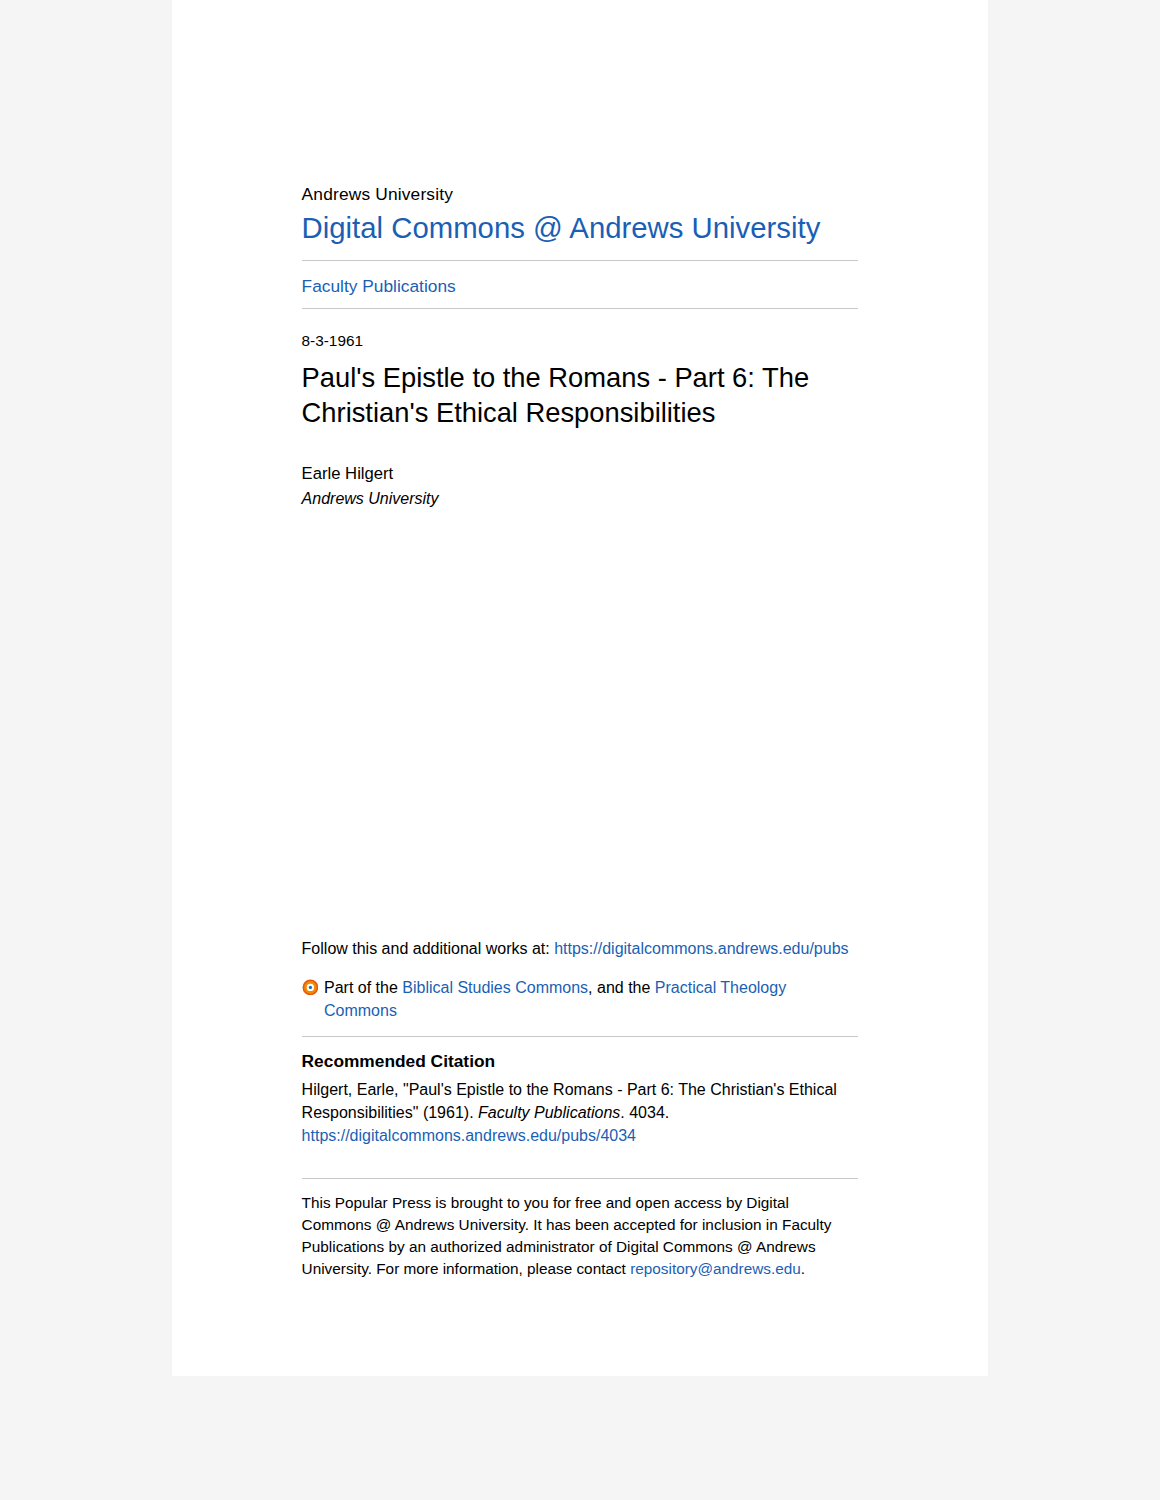Andrews University
Digital Commons @ Andrews University
Faculty Publications
8-3-1961
Paul's Epistle to the Romans - Part 6: The Christian's Ethical Responsibilities
Earle Hilgert
Andrews University
Follow this and additional works at: https://digitalcommons.andrews.edu/pubs
Part of the Biblical Studies Commons, and the Practical Theology Commons
Recommended Citation
Hilgert, Earle, "Paul's Epistle to the Romans - Part 6: The Christian's Ethical Responsibilities" (1961). Faculty Publications. 4034.
https://digitalcommons.andrews.edu/pubs/4034
This Popular Press is brought to you for free and open access by Digital Commons @ Andrews University. It has been accepted for inclusion in Faculty Publications by an authorized administrator of Digital Commons @ Andrews University. For more information, please contact repository@andrews.edu.